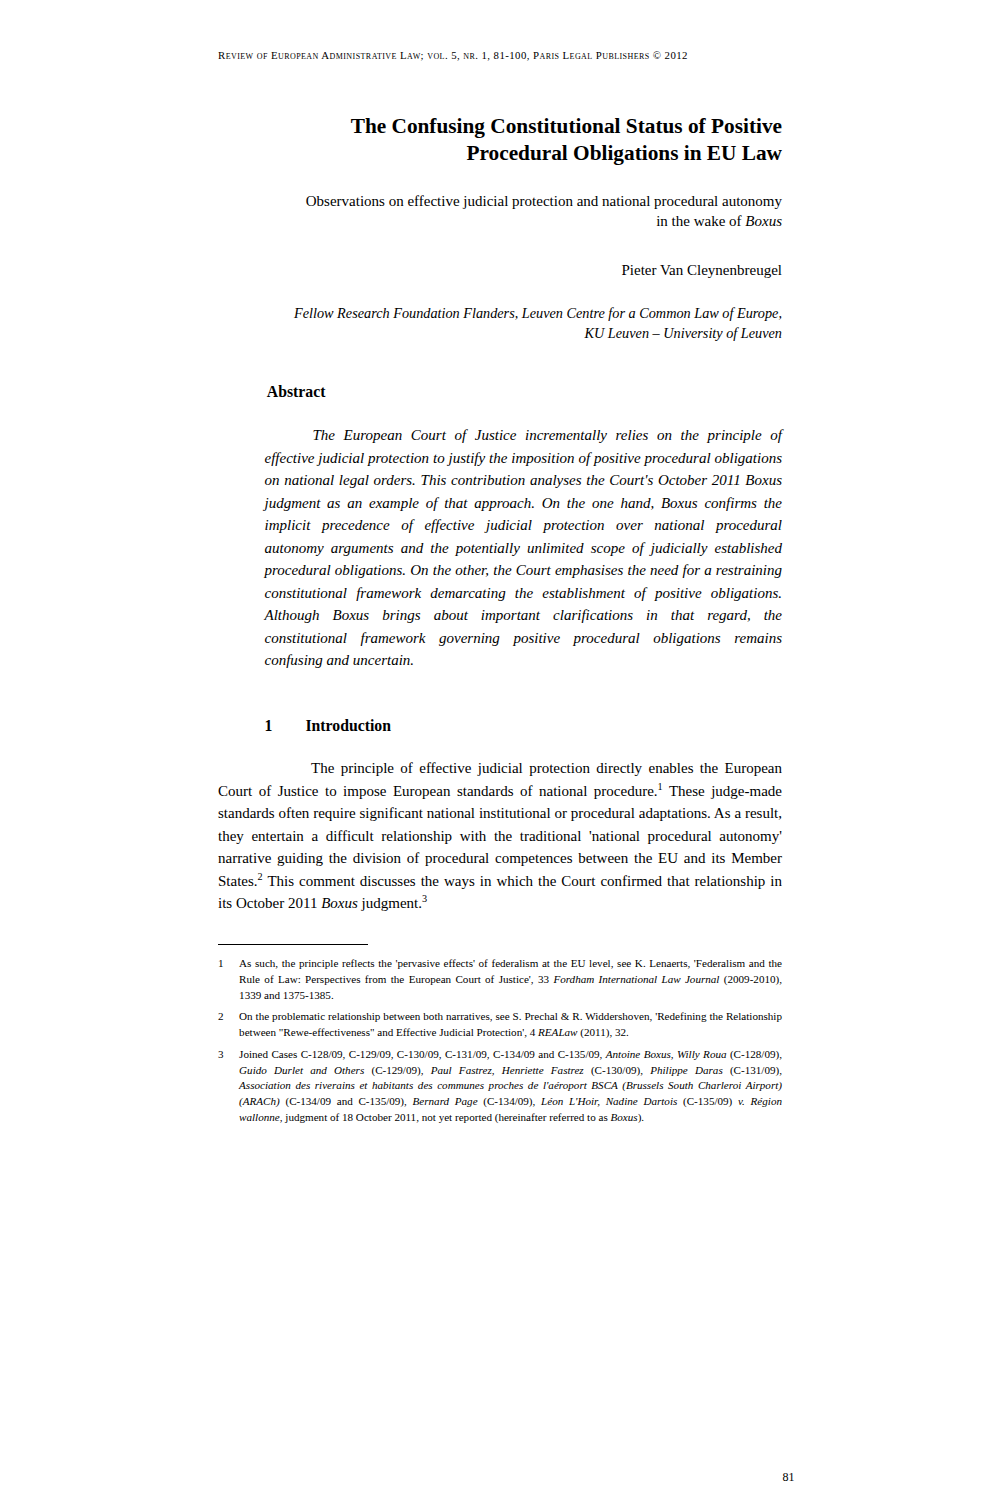Review of European Administrative Law; vol. 5, nr. 1, 81-100, Paris Legal Publishers © 2012
The Confusing Constitutional Status of Positive
Procedural Obligations in EU Law
Observations on effective judicial protection and national procedural autonomy
in the wake of Boxus
Pieter Van Cleynenbreugel
Fellow Research Foundation Flanders, Leuven Centre for a Common Law of Europe,
KU Leuven – University of Leuven
Abstract
The European Court of Justice incrementally relies on the principle of effective judicial protection to justify the imposition of positive procedural obligations on national legal orders. This contribution analyses the Court's October 2011 Boxus judgment as an example of that approach. On the one hand, Boxus confirms the implicit precedence of effective judicial protection over national procedural autonomy arguments and the potentially unlimited scope of judicially established procedural obligations. On the other, the Court emphasises the need for a restraining constitutional framework demarcating the establishment of positive obligations. Although Boxus brings about important clarifications in that regard, the constitutional framework governing positive procedural obligations remains confusing and uncertain.
1 Introduction
The principle of effective judicial protection directly enables the European Court of Justice to impose European standards of national procedure.1 These judge-made standards often require significant national institutional or procedural adaptations. As a result, they entertain a difficult relationship with the traditional 'national procedural autonomy' narrative guiding the division of procedural competences between the EU and its Member States.2 This comment discusses the ways in which the Court confirmed that relationship in its October 2011 Boxus judgment.3
1 As such, the principle reflects the 'pervasive effects' of federalism at the EU level, see K. Lenaerts, 'Federalism and the Rule of Law: Perspectives from the European Court of Justice', 33 Fordham International Law Journal (2009-2010), 1339 and 1375-1385.
2 On the problematic relationship between both narratives, see S. Prechal & R. Widdershoven, 'Redefining the Relationship between "Rewe-effectiveness" and Effective Judicial Protection', 4 REALaw (2011), 32.
3 Joined Cases C-128/09, C-129/09, C-130/09, C-131/09, C-134/09 and C-135/09, Antoine Boxus, Willy Roua (C-128/09), Guido Durlet and Others (C-129/09), Paul Fastrez, Henriette Fastrez (C-130/09), Philippe Daras (C-131/09), Association des riverains et habitants des communes proches de l'aéroport BSCA (Brussels South Charleroi Airport) (ARACh) (C-134/09 and C-135/09), Bernard Page (C-134/09), Léon L'Hoir, Nadine Dartois (C-135/09) v. Région wallonne, judgment of 18 October 2011, not yet reported (hereinafter referred to as Boxus).
81